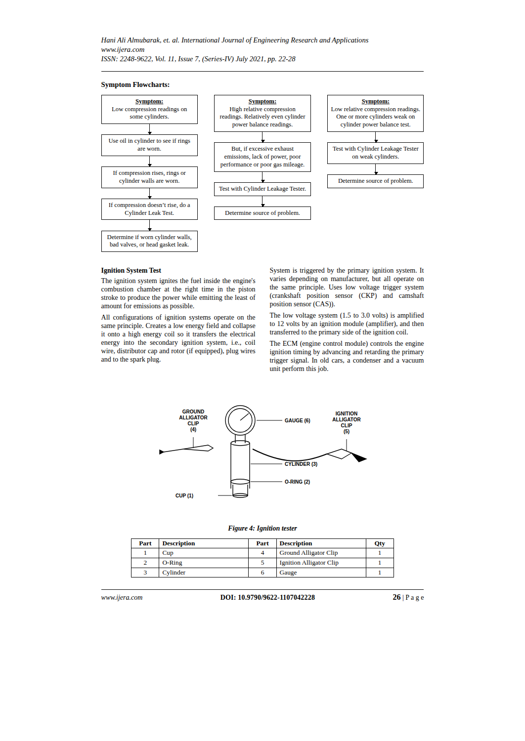Hani Ali Almubarak, et. al. International Journal of Engineering Research and Applications
www.ijera.com
ISSN: 2248-9622, Vol. 11, Issue 7, (Series-IV) July 2021, pp. 22-28
Symptom Flowcharts:
Symptom: Low compression readings on some cylinders.
Use oil in cylinder to see if rings are worn.
If compression rises, rings or cylinder walls are worn.
If compression doesn’t rise, do a Cylinder Leak Test.
Determine if worn cylinder walls, bad valves, or head gasket leak.
Symptom: High relative compression readings. Relatively even cylinder power balance readings.
But, if excessive exhaust emissions, lack of power, poor performance or poor gas mileage.
Test with Cylinder Leakage Tester.
Determine source of problem.
Symptom: Low relative compression readings. One or more cylinders weak on cylinder power balance test.
Test with Cylinder Leakage Tester on weak cylinders.
Determine source of problem.
Ignition System Test
The ignition system ignites the fuel inside the engine's combustion chamber at the right time in the piston stroke to produce the power while emitting the least of amount for emissions as possible.
All configurations of ignition systems operate on the same principle. Creates a low energy field and collapse it onto a high energy coil so it transfers the electrical energy into the secondary ignition system, i.e., coil wire, distributor cap and rotor (if equipped), plug wires and to the spark plug.
System is triggered by the primary ignition system. It varies depending on manufacturer, but all operate on the same principle. Uses low voltage trigger system (crankshaft position sensor (CKP) and camshaft position sensor (CAS)).
The low voltage system (1.5 to 3.0 volts) is amplified to 12 volts by an ignition module (amplifier), and then transferred to the primary side of the ignition coil.
The ECM (engine control module) controls the engine ignition timing by advancing and retarding the primary trigger signal. In old cars, a condenser and a vacuum unit perform this job.
GAUGE (6) CYLINDER (3) O-RING (2) CUP (1) GROUND ALLIGATOR CLIP (4) IGNITION ALLIGATOR CLIP (5)
Figure 4: Ignition tester
| Part | Description | Part | Description | Qty |
| --- | --- | --- | --- | --- |
| 1 | Cup | 4 | Ground Alligator Clip | 1 |
| 2 | O-Ring | 5 | Ignition Alligator Clip | 1 |
| 3 | Cylinder | 6 | Gauge | 1 |
www.ijera.com DOI: 10.9790/9622-1107042228 26 | P a g e